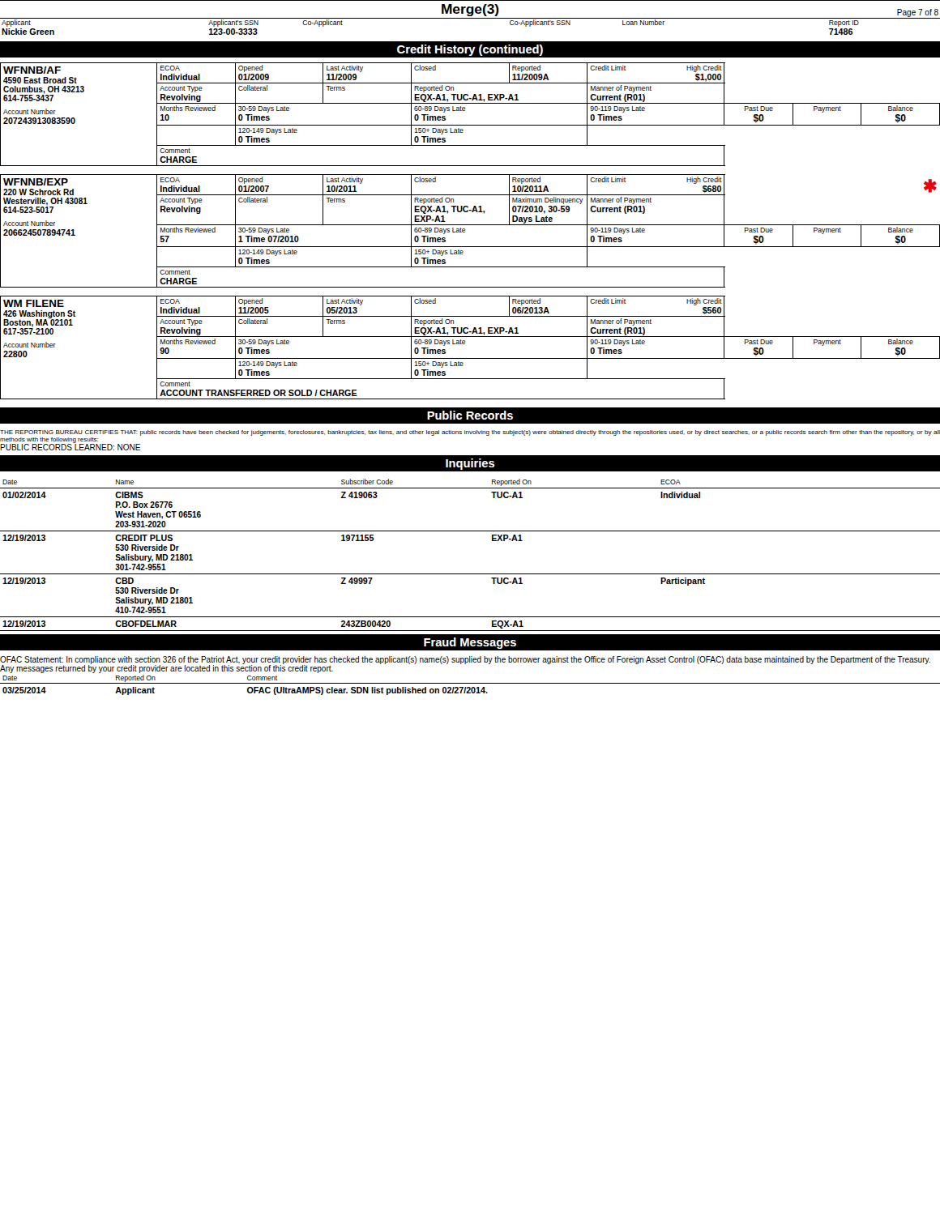| Merge(3) Page 7 of 8 |
| Applicant Nickie Green | Applicant's SSN 123-00-3333 | Co-Applicant | Co-Applicant's SSN | Loan Number | Report ID 71486 |
Credit History (continued)
| WFNNB/AF 4590 East Broad St Columbus, OH 43213 614-755-3437 Account Number 207243913083590 | ECOA Individual | Opened 01/2009 | Last Activity 11/2009 | Closed | Reported 11/2009A | Credit Limit High Credit $1,000 | | | |
| Account Type Revolving | Collateral | Terms | Reported On EQX-A1, TUC-A1, EXP-A1 | Manner of Payment Current (R01) |
| Months Reviewed 10 | 30-59 Days Late 0 Times | 60-89 Days Late 0 Times | 90-119 Days Late 0 Times | Past Due $0 | Payment | Balance $0 |
| | 120-149 Days Late 0 Times | 150+ Days Late 0 Times | | | | |
| Comment CHARGE | | | |
| WFNNB/EXP 220 W Schrock Rd Westerville, OH 43081 614-523-5017 Account Number 206624507894741 | ECOA Individual | Opened 01/2007 | Last Activity 10/2011 | Closed | Reported 10/2011A | Credit Limit High Credit $680 | | | ✱ |
| Account Type Revolving | Collateral | Terms | Reported On EQX-A1, TUC-A1, EXP-A1 | Maximum Delinquency 07/2010, 30-59 Days Late | Manner of Payment Current (R01) |
| Months Reviewed 57 | 30-59 Days Late 1 Time 07/2010 | 60-89 Days Late 0 Times | 90-119 Days Late 0 Times | Past Due $0 | Payment | Balance $0 |
| | 120-149 Days Late 0 Times | 150+ Days Late 0 Times | | | | |
| Comment CHARGE | | | |
| WM FILENE 426 Washington St Boston, MA 02101 617-357-2100 Account Number 22800 | ECOA Individual | Opened 11/2005 | Last Activity 05/2013 | Closed | Reported 06/2013A | Credit Limit High Credit $560 | | | |
| Account Type Revolving | Collateral | Terms | Reported On EQX-A1, TUC-A1, EXP-A1 | Manner of Payment Current (R01) |
| Months Reviewed 90 | 30-59 Days Late 0 Times | 60-89 Days Late 0 Times | 90-119 Days Late 0 Times | Past Due $0 | Payment | Balance $0 |
| | 120-149 Days Late 0 Times | 150+ Days Late 0 Times | | | | |
| Comment ACCOUNT TRANSFERRED OR SOLD / CHARGE | | | |
Public Records
THE REPORTING BUREAU CERTIFIES THAT: public records have been checked for judgements, foreclosures, bankruptcies, tax liens, and other legal actions involving the subject(s) were obtained directly through the repositories used, or by direct searches, or a public records search firm other than the repository, or by all methods with the following results:
PUBLIC RECORDS LEARNED: NONE
Inquiries
| Date | Name | Subscriber Code | Reported On | ECOA |
| --- | --- | --- | --- | --- |
| 01/02/2014 | CIBMS P.O. Box 26776 West Haven, CT 06516 203-931-2020 | Z 419063 | TUC-A1 | Individual |
| 12/19/2013 | CREDIT PLUS 530 Riverside Dr Salisbury, MD 21801 301-742-9551 | 1971155 | EXP-A1 | |
| 12/19/2013 | CBD 530 Riverside Dr Salisbury, MD 21801 410-742-9551 | Z 49997 | TUC-A1 | Participant |
| 12/19/2013 | CBOFDELMAR | 243ZB00420 | EQX-A1 | |
Fraud Messages
OFAC Statement: In compliance with section 326 of the Patriot Act, your credit provider has checked the applicant(s) name(s) supplied by the borrower against the Office of Foreign Asset Control (OFAC) data base maintained by the Department of the Treasury. Any messages returned by your credit provider are located in this section of this credit report.
| Date | Reported On | Comment |
| --- | --- | --- |
| 03/25/2014 | Applicant | OFAC (UltraAMPS) clear. SDN list published on 02/27/2014. |